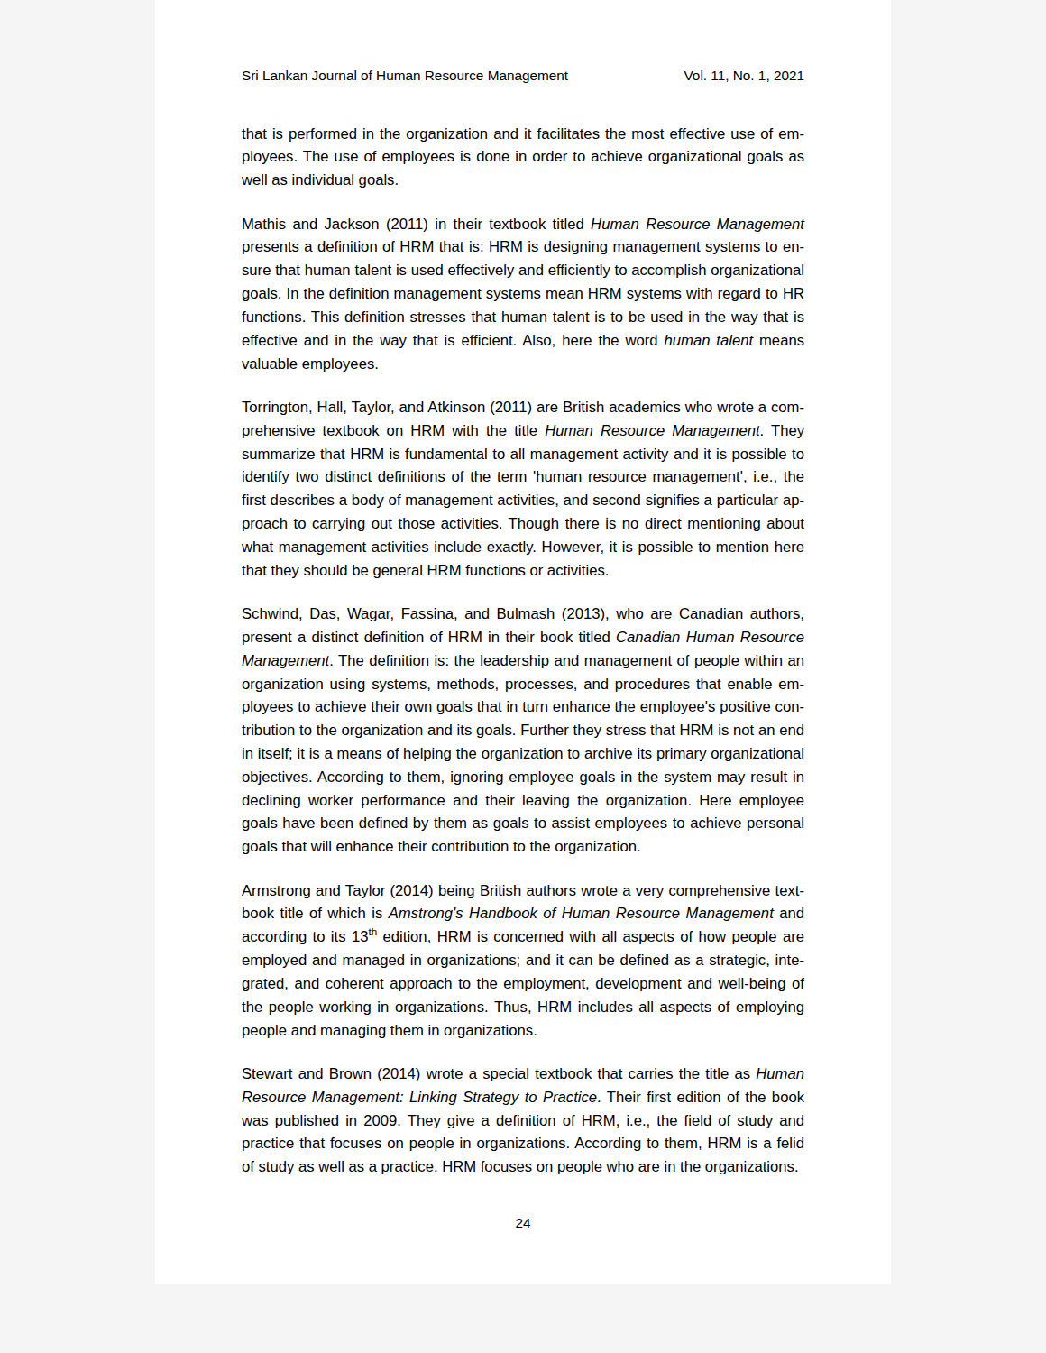Sri Lankan Journal of Human Resource Management Vol. 11, No. 1, 2021
that is performed in the organization and it facilitates the most effective use of employees. The use of employees is done in order to achieve organizational goals as well as individual goals.
Mathis and Jackson (2011) in their textbook titled Human Resource Management presents a definition of HRM that is: HRM is designing management systems to ensure that human talent is used effectively and efficiently to accomplish organizational goals. In the definition management systems mean HRM systems with regard to HR functions. This definition stresses that human talent is to be used in the way that is effective and in the way that is efficient. Also, here the word human talent means valuable employees.
Torrington, Hall, Taylor, and Atkinson (2011) are British academics who wrote a comprehensive textbook on HRM with the title Human Resource Management. They summarize that HRM is fundamental to all management activity and it is possible to identify two distinct definitions of the term 'human resource management', i.e., the first describes a body of management activities, and second signifies a particular approach to carrying out those activities. Though there is no direct mentioning about what management activities include exactly. However, it is possible to mention here that they should be general HRM functions or activities.
Schwind, Das, Wagar, Fassina, and Bulmash (2013), who are Canadian authors, present a distinct definition of HRM in their book titled Canadian Human Resource Management. The definition is: the leadership and management of people within an organization using systems, methods, processes, and procedures that enable employees to achieve their own goals that in turn enhance the employee's positive contribution to the organization and its goals. Further they stress that HRM is not an end in itself; it is a means of helping the organization to archive its primary organizational objectives. According to them, ignoring employee goals in the system may result in declining worker performance and their leaving the organization. Here employee goals have been defined by them as goals to assist employees to achieve personal goals that will enhance their contribution to the organization.
Armstrong and Taylor (2014) being British authors wrote a very comprehensive textbook title of which is Amstrong's Handbook of Human Resource Management and according to its 13th edition, HRM is concerned with all aspects of how people are employed and managed in organizations; and it can be defined as a strategic, integrated, and coherent approach to the employment, development and well-being of the people working in organizations. Thus, HRM includes all aspects of employing people and managing them in organizations.
Stewart and Brown (2014) wrote a special textbook that carries the title as Human Resource Management: Linking Strategy to Practice. Their first edition of the book was published in 2009. They give a definition of HRM, i.e., the field of study and practice that focuses on people in organizations. According to them, HRM is a felid of study as well as a practice. HRM focuses on people who are in the organizations.
24